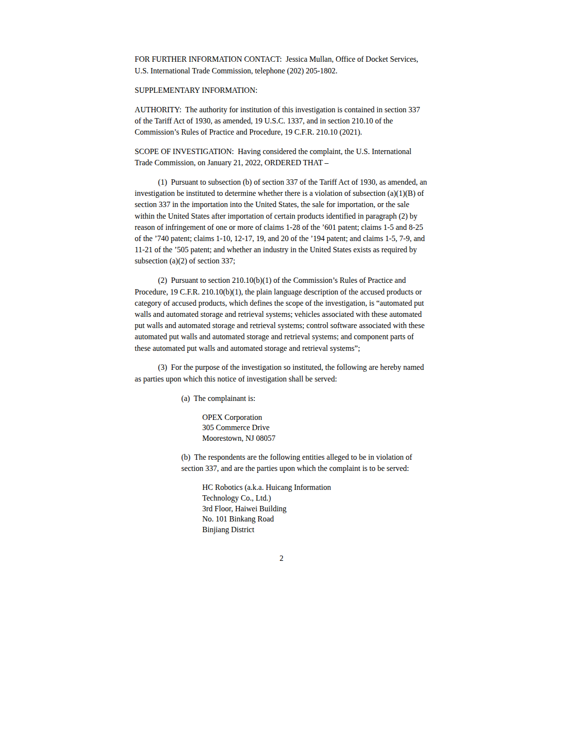FOR FURTHER INFORMATION CONTACT: Jessica Mullan, Office of Docket Services, U.S. International Trade Commission, telephone (202) 205-1802.
SUPPLEMENTARY INFORMATION:
AUTHORITY: The authority for institution of this investigation is contained in section 337 of the Tariff Act of 1930, as amended, 19 U.S.C. 1337, and in section 210.10 of the Commission’s Rules of Practice and Procedure, 19 C.F.R. 210.10 (2021).
SCOPE OF INVESTIGATION: Having considered the complaint, the U.S. International Trade Commission, on January 21, 2022, ORDERED THAT –
(1) Pursuant to subsection (b) of section 337 of the Tariff Act of 1930, as amended, an investigation be instituted to determine whether there is a violation of subsection (a)(1)(B) of section 337 in the importation into the United States, the sale for importation, or the sale within the United States after importation of certain products identified in paragraph (2) by reason of infringement of one or more of claims 1-28 of the ’601 patent; claims 1-5 and 8-25 of the ’740 patent; claims 1-10, 12-17, 19, and 20 of the ’194 patent; and claims 1-5, 7-9, and 11-21 of the ’505 patent; and whether an industry in the United States exists as required by subsection (a)(2) of section 337;
(2) Pursuant to section 210.10(b)(1) of the Commission’s Rules of Practice and Procedure, 19 C.F.R. 210.10(b)(1), the plain language description of the accused products or category of accused products, which defines the scope of the investigation, is “automated put walls and automated storage and retrieval systems; vehicles associated with these automated put walls and automated storage and retrieval systems; control software associated with these automated put walls and automated storage and retrieval systems; and component parts of these automated put walls and automated storage and retrieval systems”;
(3) For the purpose of the investigation so instituted, the following are hereby named as parties upon which this notice of investigation shall be served:
(a) The complainant is:
OPEX Corporation
305 Commerce Drive
Moorestown, NJ 08057
(b) The respondents are the following entities alleged to be in violation of section 337, and are the parties upon which the complaint is to be served:
HC Robotics (a.k.a. Huicang Information
Technology Co., Ltd.)
3rd Floor, Haiwei Building
No. 101 Binkang Road
Binjiang District
2